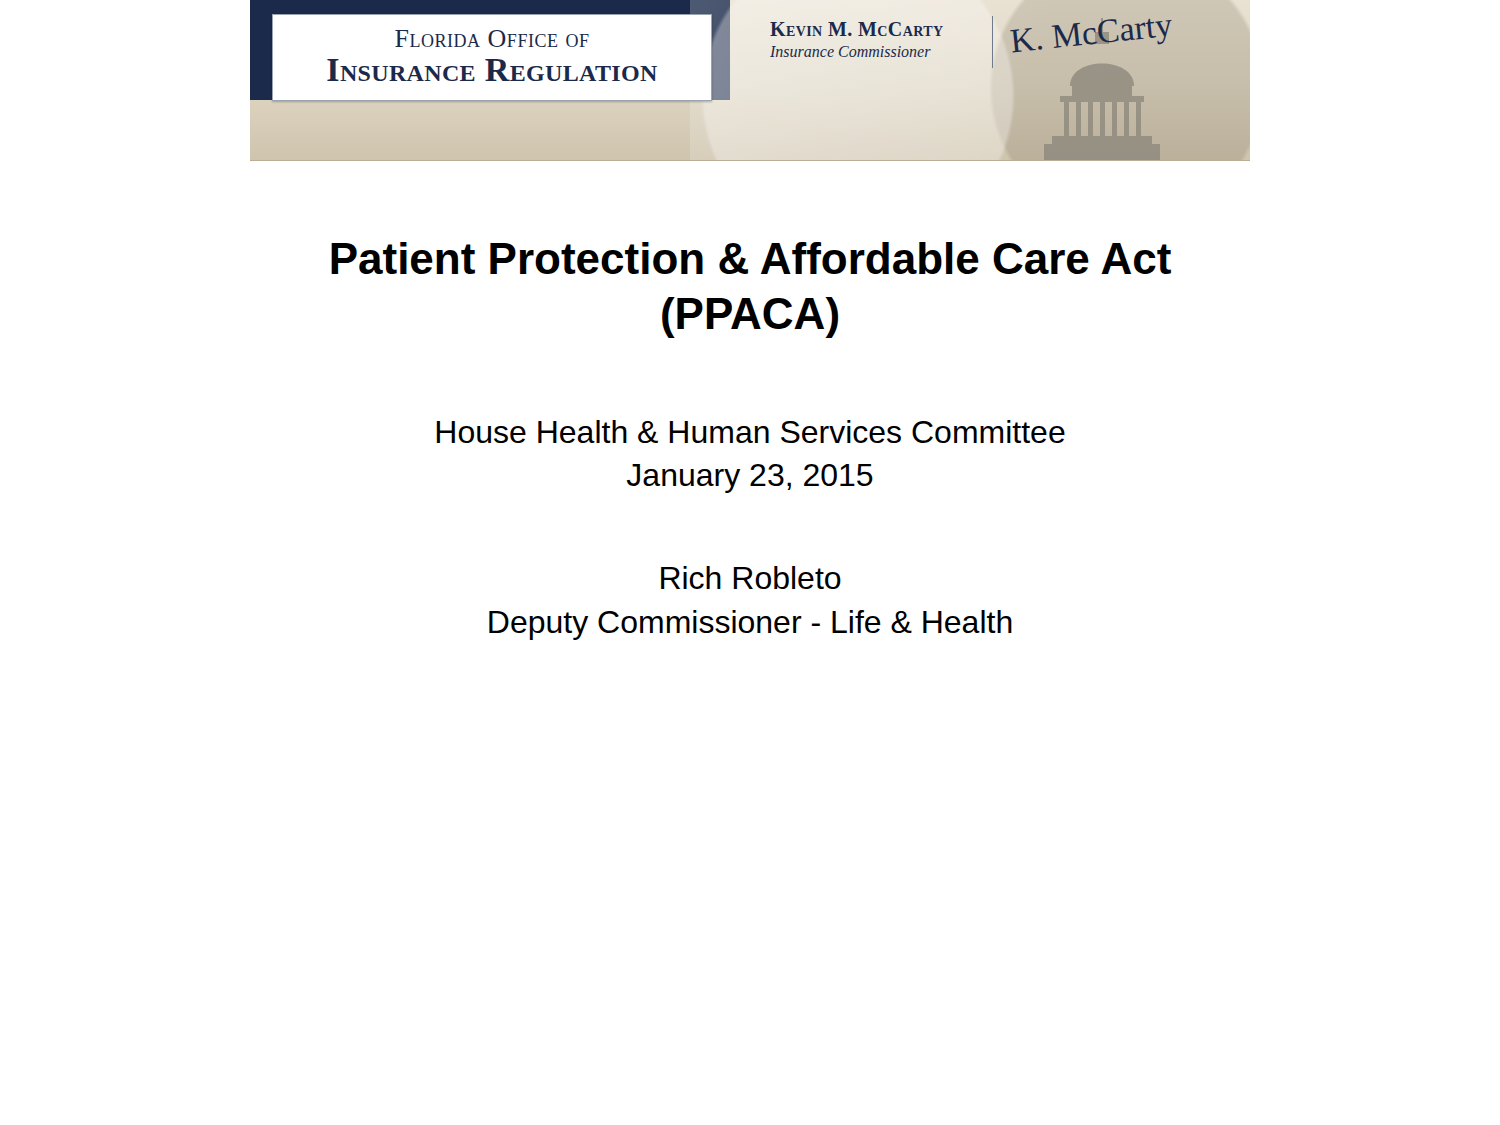Florida Office of
Insurance Regulation
Kevin M. McCarty
Insurance Commissioner
K. McCarty
Patient Protection & Affordable Care Act
(PPACA)
House Health & Human Services Committee
January 23, 2015
Rich Robleto
Deputy Commissioner - Life & Health